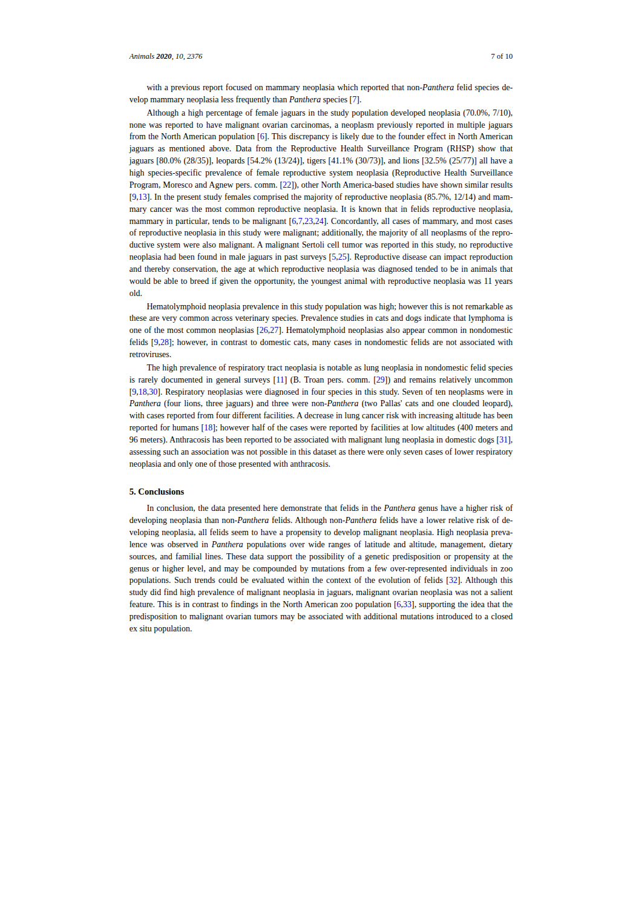Animals 2020, 10, 2376 7 of 10
with a previous report focused on mammary neoplasia which reported that non-Panthera felid species develop mammary neoplasia less frequently than Panthera species [7].
Although a high percentage of female jaguars in the study population developed neoplasia (70.0%, 7/10), none was reported to have malignant ovarian carcinomas, a neoplasm previously reported in multiple jaguars from the North American population [6]. This discrepancy is likely due to the founder effect in North American jaguars as mentioned above. Data from the Reproductive Health Surveillance Program (RHSP) show that jaguars [80.0% (28/35)], leopards [54.2% (13/24)], tigers [41.1% (30/73)], and lions [32.5% (25/77)] all have a high species-specific prevalence of female reproductive system neoplasia (Reproductive Health Surveillance Program, Moresco and Agnew pers. comm. [22]), other North America-based studies have shown similar results [9,13]. In the present study females comprised the majority of reproductive neoplasia (85.7%, 12/14) and mammary cancer was the most common reproductive neoplasia. It is known that in felids reproductive neoplasia, mammary in particular, tends to be malignant [6,7,23,24]. Concordantly, all cases of mammary, and most cases of reproductive neoplasia in this study were malignant; additionally, the majority of all neoplasms of the reproductive system were also malignant. A malignant Sertoli cell tumor was reported in this study, no reproductive neoplasia had been found in male jaguars in past surveys [5,25]. Reproductive disease can impact reproduction and thereby conservation, the age at which reproductive neoplasia was diagnosed tended to be in animals that would be able to breed if given the opportunity, the youngest animal with reproductive neoplasia was 11 years old.
Hematolymphoid neoplasia prevalence in this study population was high; however this is not remarkable as these are very common across veterinary species. Prevalence studies in cats and dogs indicate that lymphoma is one of the most common neoplasias [26,27]. Hematolymphoid neoplasias also appear common in nondomestic felids [9,28]; however, in contrast to domestic cats, many cases in nondomestic felids are not associated with retroviruses.
The high prevalence of respiratory tract neoplasia is notable as lung neoplasia in nondomestic felid species is rarely documented in general surveys [11] (B. Troan pers. comm. [29]) and remains relatively uncommon [9,18,30]. Respiratory neoplasias were diagnosed in four species in this study. Seven of ten neoplasms were in Panthera (four lions, three jaguars) and three were non-Panthera (two Pallas' cats and one clouded leopard), with cases reported from four different facilities. A decrease in lung cancer risk with increasing altitude has been reported for humans [18]; however half of the cases were reported by facilities at low altitudes (400 meters and 96 meters). Anthracosis has been reported to be associated with malignant lung neoplasia in domestic dogs [31], assessing such an association was not possible in this dataset as there were only seven cases of lower respiratory neoplasia and only one of those presented with anthracosis.
5. Conclusions
In conclusion, the data presented here demonstrate that felids in the Panthera genus have a higher risk of developing neoplasia than non-Panthera felids. Although non-Panthera felids have a lower relative risk of developing neoplasia, all felids seem to have a propensity to develop malignant neoplasia. High neoplasia prevalence was observed in Panthera populations over wide ranges of latitude and altitude, management, dietary sources, and familial lines. These data support the possibility of a genetic predisposition or propensity at the genus or higher level, and may be compounded by mutations from a few over-represented individuals in zoo populations. Such trends could be evaluated within the context of the evolution of felids [32]. Although this study did find high prevalence of malignant neoplasia in jaguars, malignant ovarian neoplasia was not a salient feature. This is in contrast to findings in the North American zoo population [6,33], supporting the idea that the predisposition to malignant ovarian tumors may be associated with additional mutations introduced to a closed ex situ population.